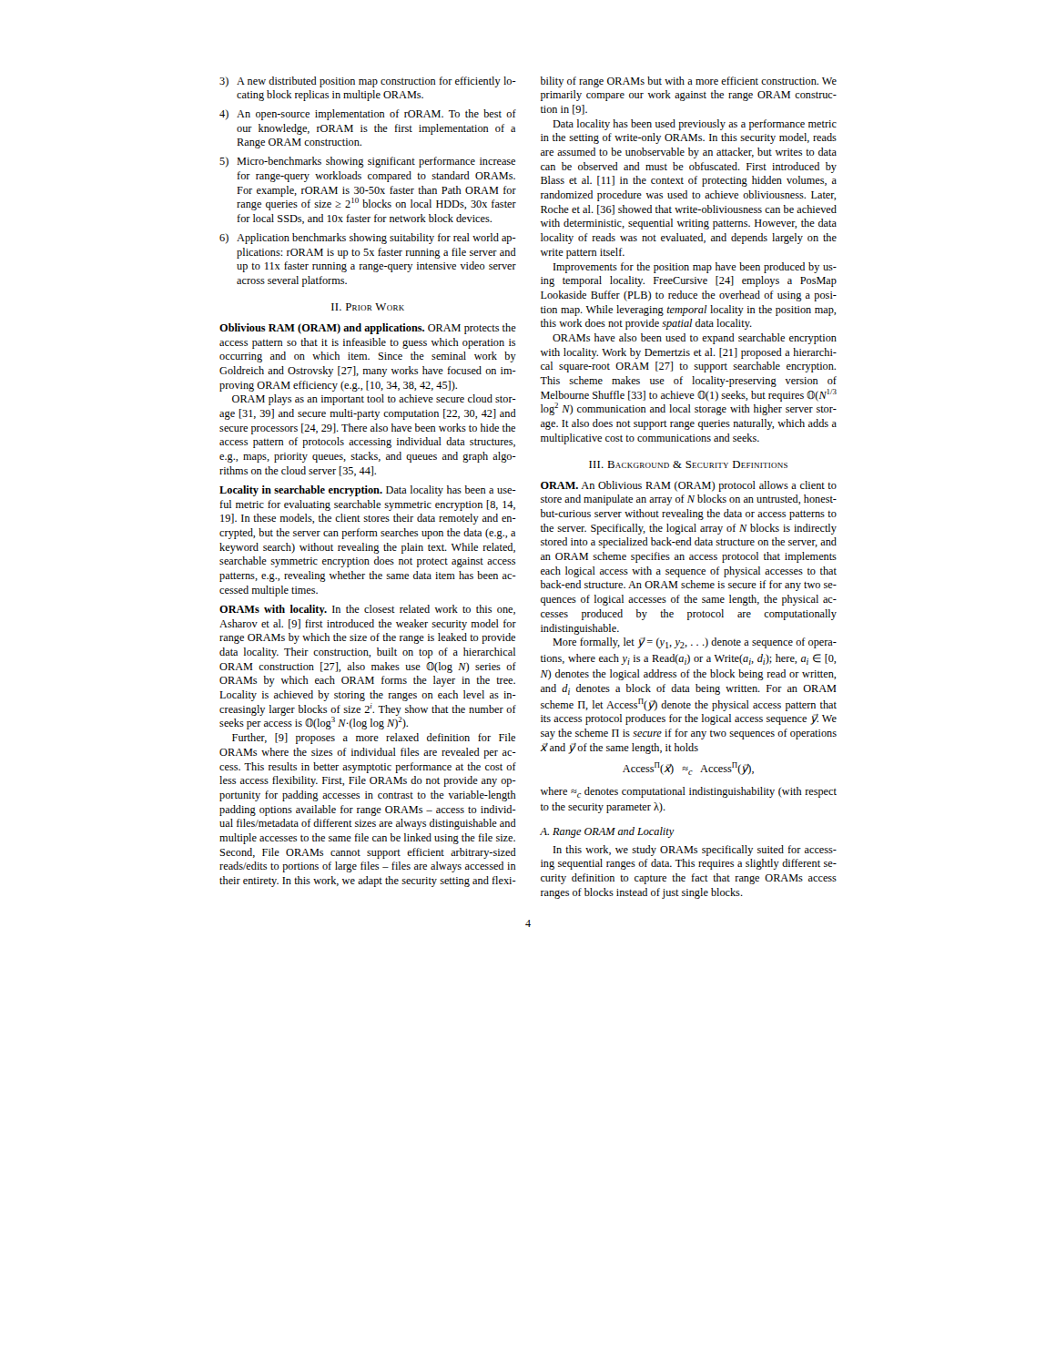A new distributed position map construction for efficiently locating block replicas in multiple ORAMs.
An open-source implementation of rORAM. To the best of our knowledge, rORAM is the first implementation of a Range ORAM construction.
Micro-benchmarks showing significant performance increase for range-query workloads compared to standard ORAMs. For example, rORAM is 30-50x faster than Path ORAM for range queries of size ≥ 210 blocks on local HDDs, 30x faster for local SSDs, and 10x faster for network block devices.
Application benchmarks showing suitability for real world applications: rORAM is up to 5x faster running a file server and up to 11x faster running a range-query intensive video server across several platforms.
II. Prior Work
Oblivious RAM (ORAM) and applications. ORAM protects the access pattern so that it is infeasible to guess which operation is occurring and on which item. Since the seminal work by Goldreich and Ostrovsky [27], many works have focused on improving ORAM efficiency (e.g., [10, 34, 38, 42, 45]).
ORAM plays as an important tool to achieve secure cloud storage [31, 39] and secure multi-party computation [22, 30, 42] and secure processors [24, 29]. There also have been works to hide the access pattern of protocols accessing individual data structures, e.g., maps, priority queues, stacks, and queues and graph algorithms on the cloud server [35, 44].
Locality in searchable encryption. Data locality has been a useful metric for evaluating searchable symmetric encryption [8, 14, 19]. In these models, the client stores their data remotely and encrypted, but the server can perform searches upon the data (e.g., a keyword search) without revealing the plain text. While related, searchable symmetric encryption does not protect against access patterns, e.g., revealing whether the same data item has been accessed multiple times.
ORAMs with locality. In the closest related work to this one, Asharov et al. [9] first introduced the weaker security model for range ORAMs by which the size of the range is leaked to provide data locality. Their construction, built on top of a hierarchical ORAM construction [27], also makes use 𝕆(log N) series of ORAMs by which each ORAM forms the layer in the tree. Locality is achieved by storing the ranges on each level as increasingly larger blocks of size 2i. They show that the number of seeks per access is 𝕆(log3 N·(log log N)2).
Further, [9] proposes a more relaxed definition for File ORAMs where the sizes of individual files are revealed per access. This results in better asymptotic performance at the cost of less access flexibility. First, File ORAMs do not provide any opportunity for padding accesses in contrast to the variable-length padding options available for range ORAMs – access to individual files/metadata of different sizes are always distinguishable and multiple accesses to the same file can be linked using the file size. Second, File ORAMs cannot support efficient arbitrary-sized reads/edits to portions of large files – files are always accessed in their entirety. In this work, we adapt the security setting and flexibility of range ORAMs but with a more efficient construction. We primarily compare our work against the range ORAM construction in [9].
Data locality has been used previously as a performance metric in the setting of write-only ORAMs. In this security model, reads are assumed to be unobservable by an attacker, but writes to data can be observed and must be obfuscated. First introduced by Blass et al. [11] in the context of protecting hidden volumes, a randomized procedure was used to achieve obliviousness. Later, Roche et al. [36] showed that write-obliviousness can be achieved with deterministic, sequential writing patterns. However, the data locality of reads was not evaluated, and depends largely on the write pattern itself.
Improvements for the position map have been produced by using temporal locality. FreeCursive [24] employs a PosMap Lookaside Buffer (PLB) to reduce the overhead of using a position map. While leveraging temporal locality in the position map, this work does not provide spatial data locality.
ORAMs have also been used to expand searchable encryption with locality. Work by Demertzis et al. [21] proposed a hierarchical square-root ORAM [27] to support searchable encryption. This scheme makes use of locality-preserving version of Melbourne Shuffle [33] to achieve 𝕆(1) seeks, but requires 𝕆(N1/3 log2 N) communication and local storage with higher server storage. It also does not support range queries naturally, which adds a multiplicative cost to communications and seeks.
III. Background & Security Definitions
ORAM. An Oblivious RAM (ORAM) protocol allows a client to store and manipulate an array of N blocks on an untrusted, honest-but-curious server without revealing the data or access patterns to the server. Specifically, the logical array of N blocks is indirectly stored into a specialized back-end data structure on the server, and an ORAM scheme specifies an access protocol that implements each logical access with a sequence of physical accesses to that back-end structure. An ORAM scheme is secure if for any two sequences of logical accesses of the same length, the physical accesses produced by the protocol are computationally indistinguishable.
More formally, let y⃗ = (y1, y2, . . .) denote a sequence of operations, where each yi is a Read(ai) or a Write(ai, di); here, ai ∈ [0, N) denotes the logical address of the block being read or written, and di denotes a block of data being written. For an ORAM scheme Π, let AccessΠ(y⃗) denote the physical access pattern that its access protocol produces for the logical access sequence y⃗. We say the scheme Π is secure if for any two sequences of operations x⃗ and y⃗ of the same length, it holds
AccessΠ(x⃗) ≈c AccessΠ(y⃗),
where ≈c denotes computational indistinguishability (with respect to the security parameter λ).
A. Range ORAM and Locality
In this work, we study ORAMs specifically suited for accessing sequential ranges of data. This requires a slightly different security definition to capture the fact that range ORAMs access ranges of blocks instead of just single blocks.
4